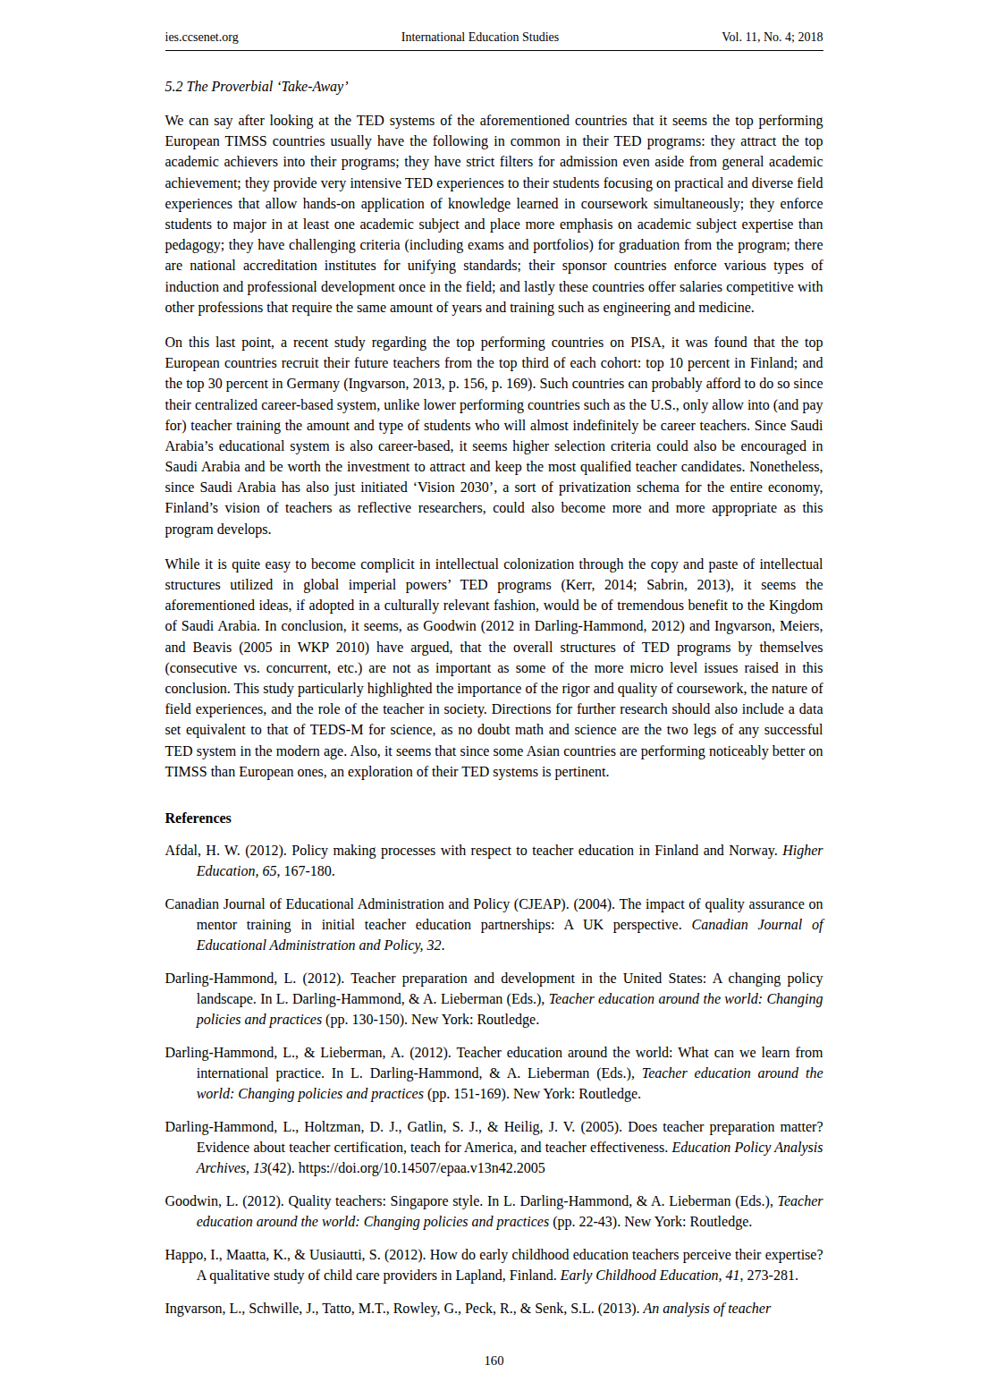ies.ccsenet.org International Education Studies Vol. 11, No. 4; 2018
5.2 The Proverbial ‘Take-Away’
We can say after looking at the TED systems of the aforementioned countries that it seems the top performing European TIMSS countries usually have the following in common in their TED programs: they attract the top academic achievers into their programs; they have strict filters for admission even aside from general academic achievement; they provide very intensive TED experiences to their students focusing on practical and diverse field experiences that allow hands-on application of knowledge learned in coursework simultaneously; they enforce students to major in at least one academic subject and place more emphasis on academic subject expertise than pedagogy; they have challenging criteria (including exams and portfolios) for graduation from the program; there are national accreditation institutes for unifying standards; their sponsor countries enforce various types of induction and professional development once in the field; and lastly these countries offer salaries competitive with other professions that require the same amount of years and training such as engineering and medicine.
On this last point, a recent study regarding the top performing countries on PISA, it was found that the top European countries recruit their future teachers from the top third of each cohort: top 10 percent in Finland; and the top 30 percent in Germany (Ingvarson, 2013, p. 156, p. 169). Such countries can probably afford to do so since their centralized career-based system, unlike lower performing countries such as the U.S., only allow into (and pay for) teacher training the amount and type of students who will almost indefinitely be career teachers. Since Saudi Arabia’s educational system is also career-based, it seems higher selection criteria could also be encouraged in Saudi Arabia and be worth the investment to attract and keep the most qualified teacher candidates. Nonetheless, since Saudi Arabia has also just initiated ‘Vision 2030’, a sort of privatization schema for the entire economy, Finland’s vision of teachers as reflective researchers, could also become more and more appropriate as this program develops.
While it is quite easy to become complicit in intellectual colonization through the copy and paste of intellectual structures utilized in global imperial powers’ TED programs (Kerr, 2014; Sabrin, 2013), it seems the aforementioned ideas, if adopted in a culturally relevant fashion, would be of tremendous benefit to the Kingdom of Saudi Arabia. In conclusion, it seems, as Goodwin (2012 in Darling-Hammond, 2012) and Ingvarson, Meiers, and Beavis (2005 in WKP 2010) have argued, that the overall structures of TED programs by themselves (consecutive vs. concurrent, etc.) are not as important as some of the more micro level issues raised in this conclusion. This study particularly highlighted the importance of the rigor and quality of coursework, the nature of field experiences, and the role of the teacher in society. Directions for further research should also include a data set equivalent to that of TEDS-M for science, as no doubt math and science are the two legs of any successful TED system in the modern age. Also, it seems that since some Asian countries are performing noticeably better on TIMSS than European ones, an exploration of their TED systems is pertinent.
References
Afdal, H. W. (2012). Policy making processes with respect to teacher education in Finland and Norway. Higher Education, 65, 167-180.
Canadian Journal of Educational Administration and Policy (CJEAP). (2004). The impact of quality assurance on mentor training in initial teacher education partnerships: A UK perspective. Canadian Journal of Educational Administration and Policy, 32.
Darling-Hammond, L. (2012). Teacher preparation and development in the United States: A changing policy landscape. In L. Darling-Hammond, & A. Lieberman (Eds.), Teacher education around the world: Changing policies and practices (pp. 130-150). New York: Routledge.
Darling-Hammond, L., & Lieberman, A. (2012). Teacher education around the world: What can we learn from international practice. In L. Darling-Hammond, & A. Lieberman (Eds.), Teacher education around the world: Changing policies and practices (pp. 151-169). New York: Routledge.
Darling-Hammond, L., Holtzman, D. J., Gatlin, S. J., & Heilig, J. V. (2005). Does teacher preparation matter? Evidence about teacher certification, teach for America, and teacher effectiveness. Education Policy Analysis Archives, 13(42). https://doi.org/10.14507/epaa.v13n42.2005
Goodwin, L. (2012). Quality teachers: Singapore style. In L. Darling-Hammond, & A. Lieberman (Eds.), Teacher education around the world: Changing policies and practices (pp. 22-43). New York: Routledge.
Happo, I., Maatta, K., & Uusiautti, S. (2012). How do early childhood education teachers perceive their expertise? A qualitative study of child care providers in Lapland, Finland. Early Childhood Education, 41, 273-281.
Ingvarson, L., Schwille, J., Tatto, M.T., Rowley, G., Peck, R., & Senk, S.L. (2013). An analysis of teacher
160